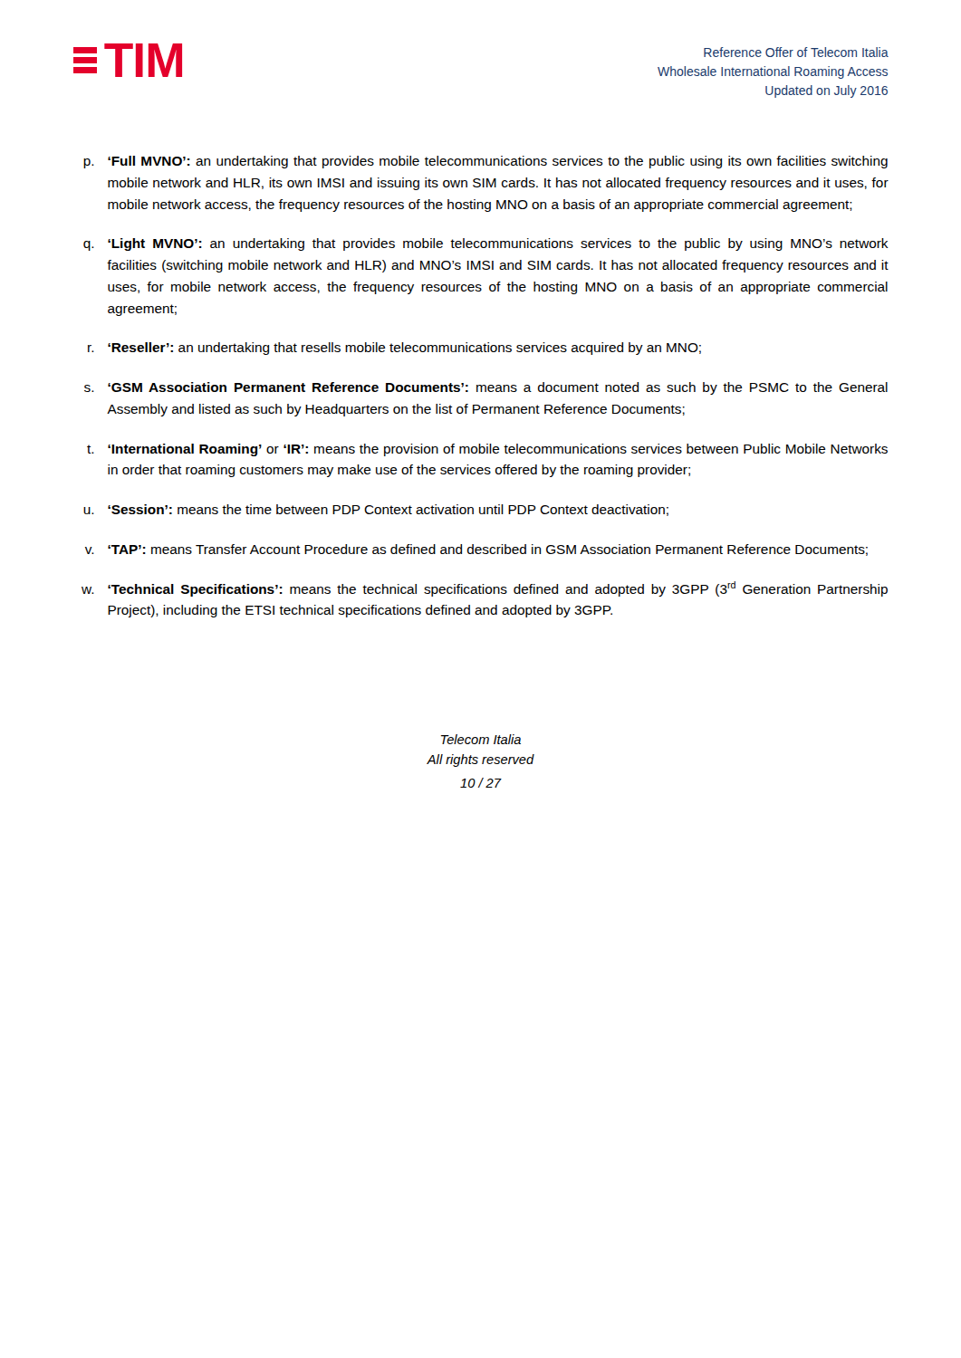TIM
Reference Offer of Telecom Italia
Wholesale International Roaming Access
Updated on July 2016
p. ‘Full MVNO’: an undertaking that provides mobile telecommunications services to the public using its own facilities switching mobile network and HLR, its own IMSI and issuing its own SIM cards. It has not allocated frequency resources and it uses, for mobile network access, the frequency resources of the hosting MNO on a basis of an appropriate commercial agreement;
q. ‘Light MVNO’: an undertaking that provides mobile telecommunications services to the public by using MNO’s network facilities (switching mobile network and HLR) and MNO’s IMSI and SIM cards. It has not allocated frequency resources and it uses, for mobile network access, the frequency resources of the hosting MNO on a basis of an appropriate commercial agreement;
r. ‘Reseller’: an undertaking that resells mobile telecommunications services acquired by an MNO;
s. ‘GSM Association Permanent Reference Documents’: means a document noted as such by the PSMC to the General Assembly and listed as such by Headquarters on the list of Permanent Reference Documents;
t. ‘International Roaming’ or ‘IR’: means the provision of mobile telecommunications services between Public Mobile Networks in order that roaming customers may make use of the services offered by the roaming provider;
u. ‘Session’: means the time between PDP Context activation until PDP Context deactivation;
v. ‘TAP’: means Transfer Account Procedure as defined and described in GSM Association Permanent Reference Documents;
w. ‘Technical Specifications’: means the technical specifications defined and adopted by 3GPP (3rd Generation Partnership Project), including the ETSI technical specifications defined and adopted by 3GPP.
Telecom Italia
All rights reserved
10 / 27